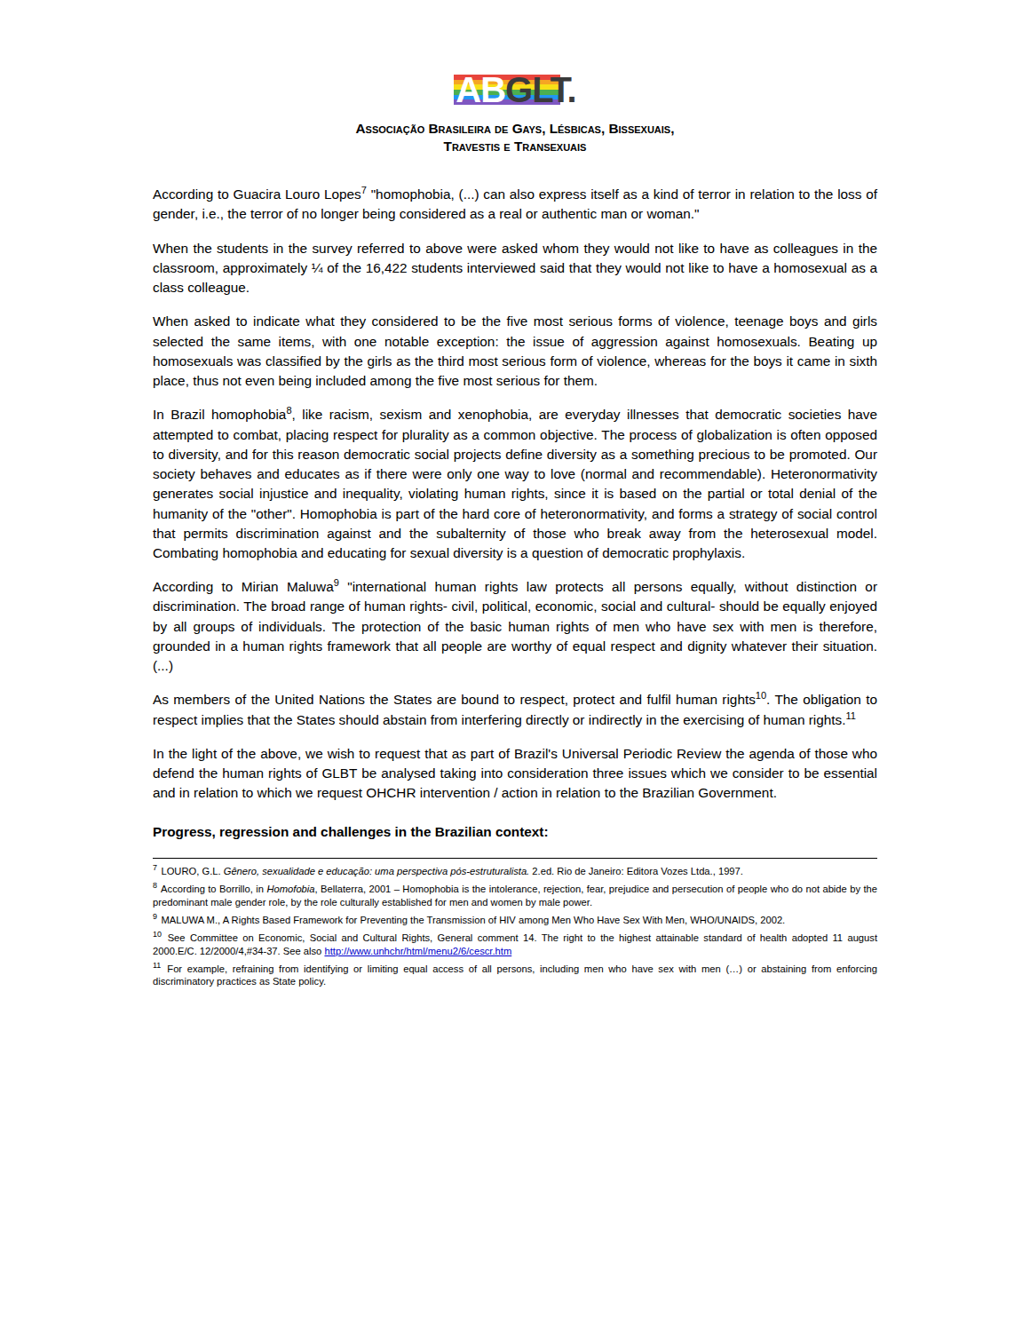AB GLT.
Associação Brasileira de Gays, Lésbicas, Bissexuais,
Travestis e Transexuais
According to Guacira Louro Lopes7 "homophobia, (...) can also express itself as a kind of terror in relation to the loss of gender, i.e., the terror of no longer being considered as a real or authentic man or woman."
When the students in the survey referred to above were asked whom they would not like to have as colleagues in the classroom, approximately ¼ of the 16,422 students interviewed said that they would not like to have a homosexual as a class colleague.
When asked to indicate what they considered to be the five most serious forms of violence, teenage boys and girls selected the same items, with one notable exception: the issue of aggression against homosexuals. Beating up homosexuals was classified by the girls as the third most serious form of violence, whereas for the boys it came in sixth place, thus not even being included among the five most serious for them.
In Brazil homophobia8, like racism, sexism and xenophobia, are everyday illnesses that democratic societies have attempted to combat, placing respect for plurality as a common objective. The process of globalization is often opposed to diversity, and for this reason democratic social projects define diversity as a something precious to be promoted. Our society behaves and educates as if there were only one way to love (normal and recommendable). Heteronormativity generates social injustice and inequality, violating human rights, since it is based on the partial or total denial of the humanity of the "other". Homophobia is part of the hard core of heteronormativity, and forms a strategy of social control that permits discrimination against and the subalternity of those who break away from the heterosexual model. Combating homophobia and educating for sexual diversity is a question of democratic prophylaxis.
According to Mirian Maluwa9 "international human rights law protects all persons equally, without distinction or discrimination. The broad range of human rights- civil, political, economic, social and cultural- should be equally enjoyed by all groups of individuals. The protection of the basic human rights of men who have sex with men is therefore, grounded in a human rights framework that all people are worthy of equal respect and dignity whatever their situation. (...)
As members of the United Nations the States are bound to respect, protect and fulfil human rights10. The obligation to respect implies that the States should abstain from interfering directly or indirectly in the exercising of human rights.11
In the light of the above, we wish to request that as part of Brazil's Universal Periodic Review the agenda of those who defend the human rights of GLBT be analysed taking into consideration three issues which we consider to be essential and in relation to which we request OHCHR intervention / action in relation to the Brazilian Government.
Progress, regression and challenges in the Brazilian context:
7 LOURO, G.L. Gênero, sexualidade e educação: uma perspectiva pós-estruturalista. 2.ed. Rio de Janeiro: Editora Vozes Ltda., 1997.
8 According to Borrillo, in Homofobia, Bellaterra, 2001 – Homophobia is the intolerance, rejection, fear, prejudice and persecution of people who do not abide by the predominant male gender role, by the role culturally established for men and women by male power.
9 MALUWA M., A Rights Based Framework for Preventing the Transmission of HIV among Men Who Have Sex With Men, WHO/UNAIDS, 2002.
10 See Committee on Economic, Social and Cultural Rights, General comment 14. The right to the highest attainable standard of health adopted 11 august 2000.E/C. 12/2000/4,#34-37. See also http://www.unhchr/html/menu2/6/cescr.htm
11 For example, refraining from identifying or limiting equal access of all persons, including men who have sex with men (…) or abstaining from enforcing discriminatory practices as State policy.